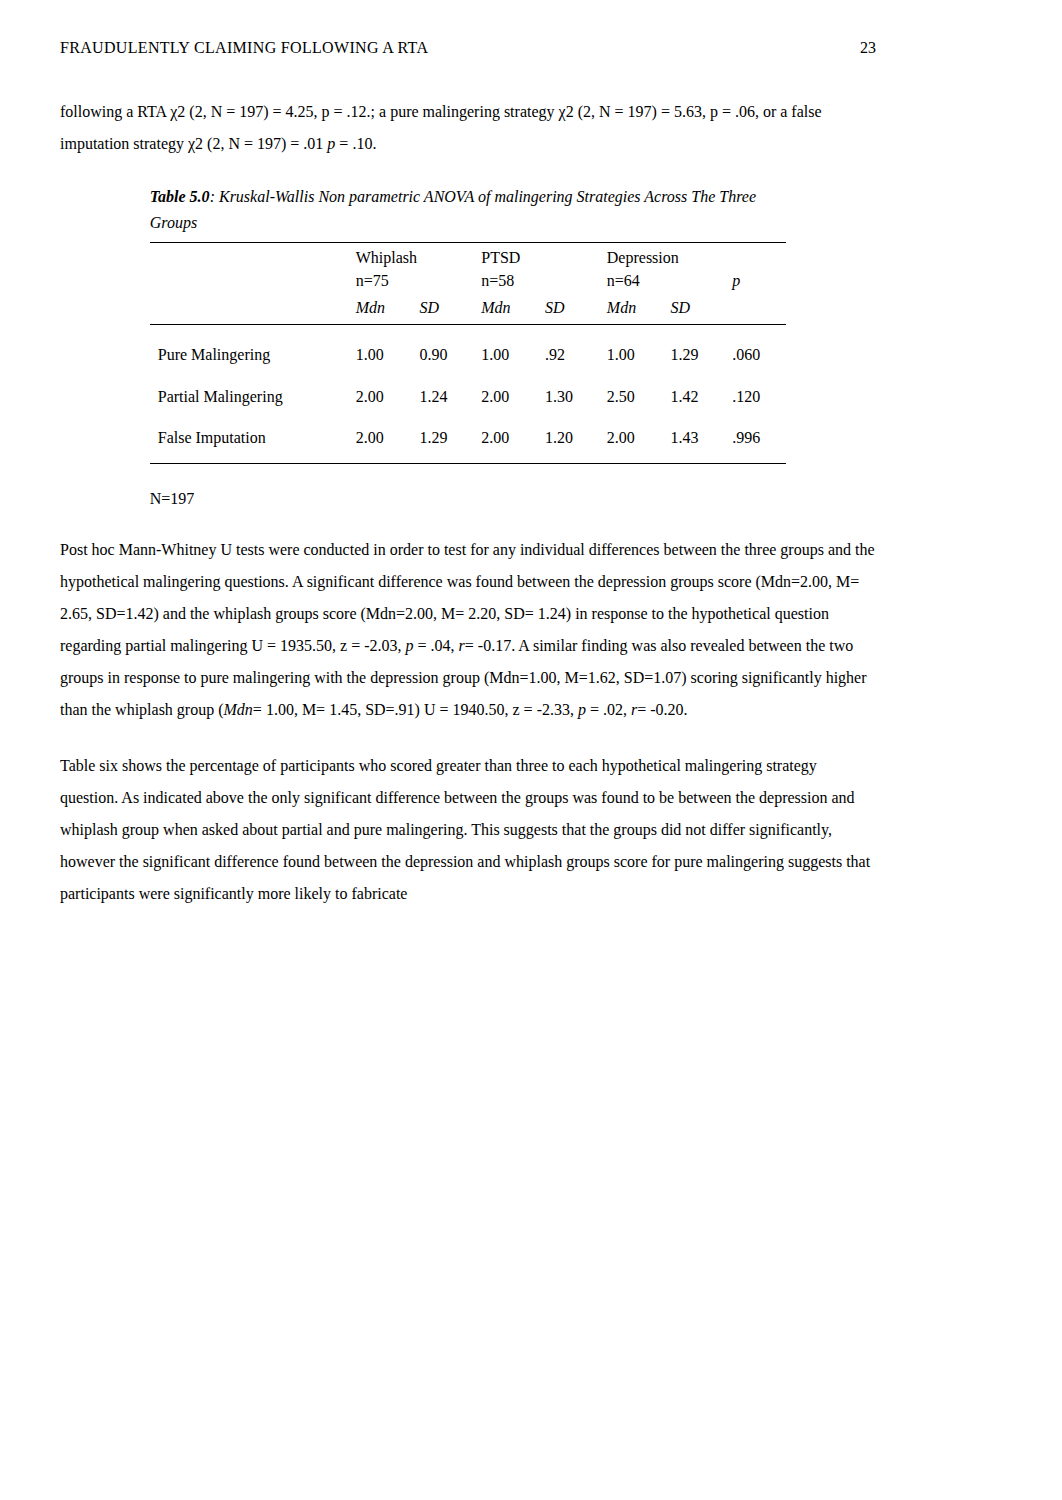FRAUDULENTLY CLAIMING FOLLOWING A RTA 23
following a RTA χ2 (2, N = 197) = 4.25, p = .12.; a pure malingering strategy χ2 (2, N = 197) = 5.63, p = .06, or a false imputation strategy χ2 (2, N = 197) = .01 p = .10.
Table 5.0 : Kruskal-Wallis Non parametric ANOVA of malingering Strategies Across The Three Groups
| | Whiplash n=75 | PTSD n=58 | Depression n=64 | p |
| --- | --- | --- | --- | --- |
| | Mdn | SD | Mdn | SD | Mdn | SD | |
| Pure Malingering | 1.00 | 0.90 | 1.00 | .92 | 1.00 | 1.29 | .060 |
| Partial Malingering | 2.00 | 1.24 | 2.00 | 1.30 | 2.50 | 1.42 | .120 |
| False Imputation | 2.00 | 1.29 | 2.00 | 1.20 | 2.00 | 1.43 | .996 |
N=197
Post hoc Mann-Whitney U tests were conducted in order to test for any individual differences between the three groups and the hypothetical malingering questions. A significant difference was found between the depression groups score (Mdn=2.00, M= 2.65, SD=1.42) and the whiplash groups score (Mdn=2.00, M= 2.20, SD= 1.24) in response to the hypothetical question regarding partial malingering U = 1935.50, z = -2.03, p = .04, r= -0.17. A similar finding was also revealed between the two groups in response to pure malingering with the depression group (Mdn=1.00, M=1.62, SD=1.07) scoring significantly higher than the whiplash group (Mdn= 1.00, M= 1.45, SD=.91) U = 1940.50, z = -2.33, p = .02, r= -0.20.
Table six shows the percentage of participants who scored greater than three to each hypothetical malingering strategy question. As indicated above the only significant difference between the groups was found to be between the depression and whiplash group when asked about partial and pure malingering. This suggests that the groups did not differ significantly, however the significant difference found between the depression and whiplash groups score for pure malingering suggests that participants were significantly more likely to fabricate